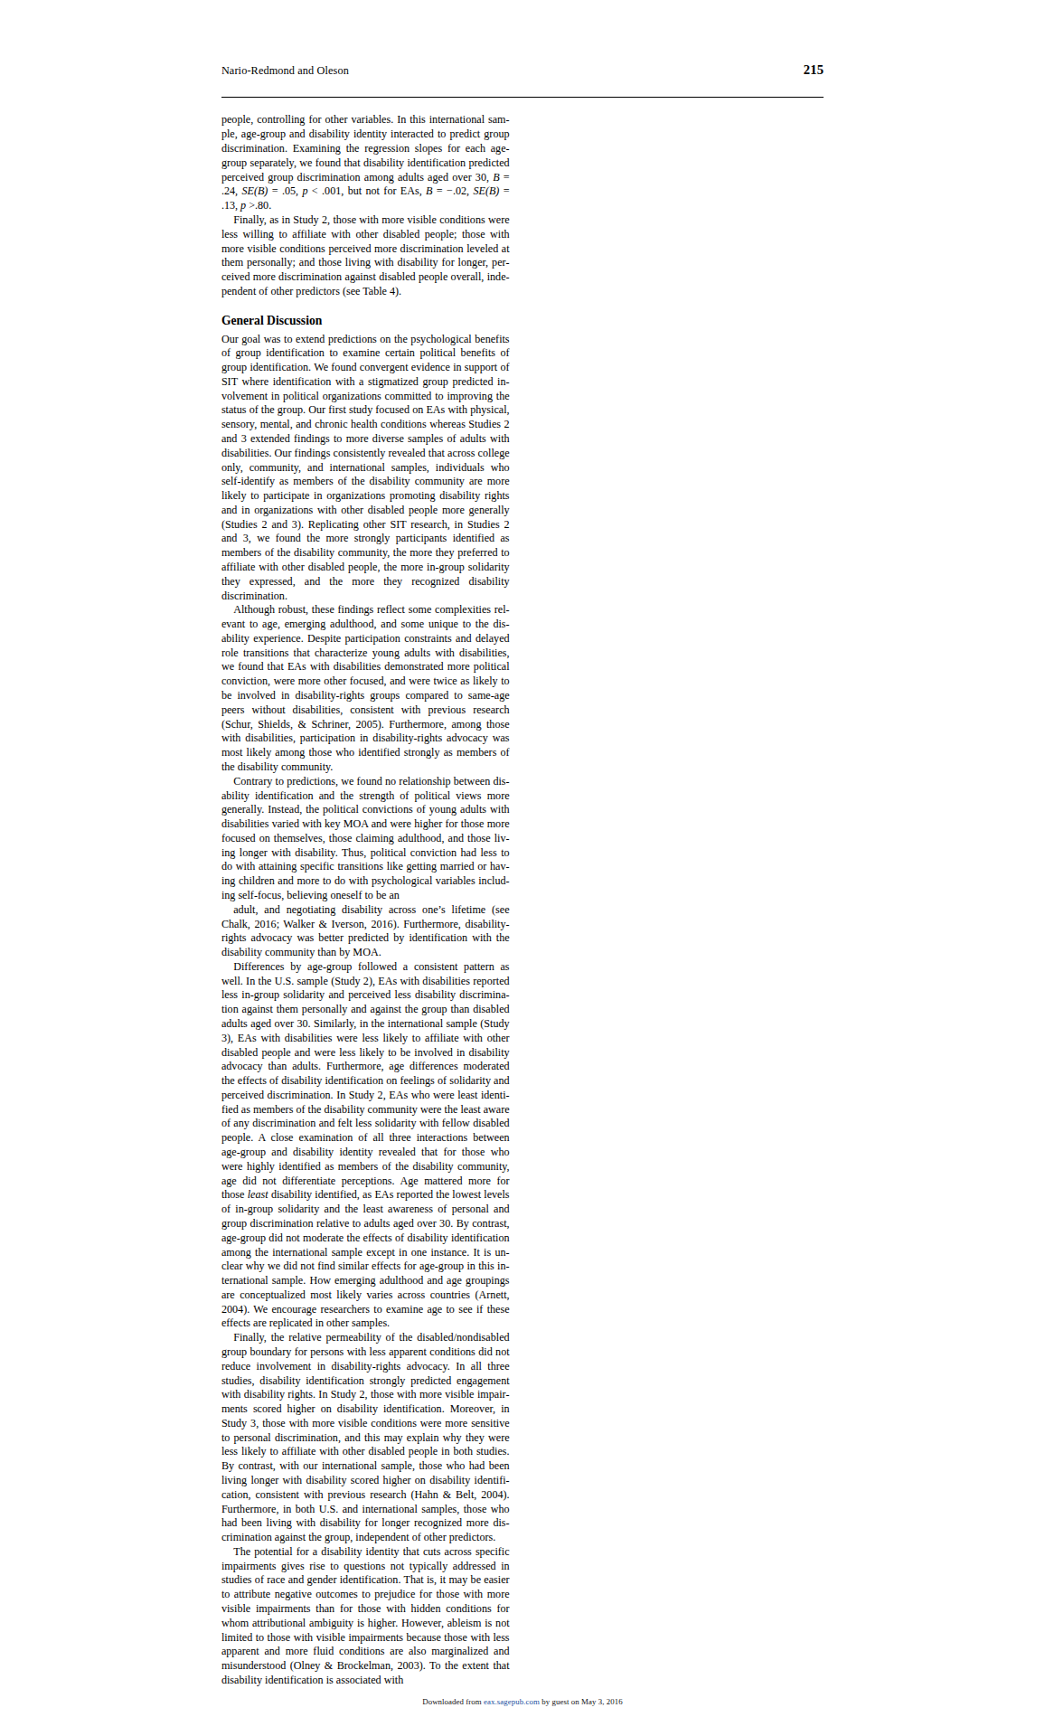Nario-Redmond and Oleson 215
people, controlling for other variables. In this international sample, age-group and disability identity interacted to predict group discrimination. Examining the regression slopes for each age-group separately, we found that disability identification predicted perceived group discrimination among adults aged over 30, B = .24, SE(B) = .05, p < .001, but not for EAs, B = −.02, SE(B) = .13, p >.80.
Finally, as in Study 2, those with more visible conditions were less willing to affiliate with other disabled people; those with more visible conditions perceived more discrimination leveled at them personally; and those living with disability for longer, perceived more discrimination against disabled people overall, independent of other predictors (see Table 4).
General Discussion
Our goal was to extend predictions on the psychological benefits of group identification to examine certain political benefits of group identification. We found convergent evidence in support of SIT where identification with a stigmatized group predicted involvement in political organizations committed to improving the status of the group. Our first study focused on EAs with physical, sensory, mental, and chronic health conditions whereas Studies 2 and 3 extended findings to more diverse samples of adults with disabilities. Our findings consistently revealed that across college only, community, and international samples, individuals who self-identify as members of the disability community are more likely to participate in organizations promoting disability rights and in organizations with other disabled people more generally (Studies 2 and 3). Replicating other SIT research, in Studies 2 and 3, we found the more strongly participants identified as members of the disability community, the more they preferred to affiliate with other disabled people, the more in-group solidarity they expressed, and the more they recognized disability discrimination.
Although robust, these findings reflect some complexities relevant to age, emerging adulthood, and some unique to the disability experience. Despite participation constraints and delayed role transitions that characterize young adults with disabilities, we found that EAs with disabilities demonstrated more political conviction, were more other focused, and were twice as likely to be involved in disability-rights groups compared to same-age peers without disabilities, consistent with previous research (Schur, Shields, & Schriner, 2005). Furthermore, among those with disabilities, participation in disability-rights advocacy was most likely among those who identified strongly as members of the disability community.
Contrary to predictions, we found no relationship between disability identification and the strength of political views more generally. Instead, the political convictions of young adults with disabilities varied with key MOA and were higher for those more focused on themselves, those claiming adulthood, and those living longer with disability. Thus, political conviction had less to do with attaining specific transitions like getting married or having children and more to do with psychological variables including self-focus, believing oneself to be an
adult, and negotiating disability across one’s lifetime (see Chalk, 2016; Walker & Iverson, 2016). Furthermore, disability-rights advocacy was better predicted by identification with the disability community than by MOA.
Differences by age-group followed a consistent pattern as well. In the U.S. sample (Study 2), EAs with disabilities reported less in-group solidarity and perceived less disability discrimination against them personally and against the group than disabled adults aged over 30. Similarly, in the international sample (Study 3), EAs with disabilities were less likely to affiliate with other disabled people and were less likely to be involved in disability advocacy than adults. Furthermore, age differences moderated the effects of disability identification on feelings of solidarity and perceived discrimination. In Study 2, EAs who were least identified as members of the disability community were the least aware of any discrimination and felt less solidarity with fellow disabled people. A close examination of all three interactions between age-group and disability identity revealed that for those who were highly identified as members of the disability community, age did not differentiate perceptions. Age mattered more for those least disability identified, as EAs reported the lowest levels of in-group solidarity and the least awareness of personal and group discrimination relative to adults aged over 30. By contrast, age-group did not moderate the effects of disability identification among the international sample except in one instance. It is unclear why we did not find similar effects for age-group in this international sample. How emerging adulthood and age groupings are conceptualized most likely varies across countries (Arnett, 2004). We encourage researchers to examine age to see if these effects are replicated in other samples.
Finally, the relative permeability of the disabled/nondisabled group boundary for persons with less apparent conditions did not reduce involvement in disability-rights advocacy. In all three studies, disability identification strongly predicted engagement with disability rights. In Study 2, those with more visible impairments scored higher on disability identification. Moreover, in Study 3, those with more visible conditions were more sensitive to personal discrimination, and this may explain why they were less likely to affiliate with other disabled people in both studies. By contrast, with our international sample, those who had been living longer with disability scored higher on disability identification, consistent with previous research (Hahn & Belt, 2004). Furthermore, in both U.S. and international samples, those who had been living with disability for longer recognized more discrimination against the group, independent of other predictors.
The potential for a disability identity that cuts across specific impairments gives rise to questions not typically addressed in studies of race and gender identification. That is, it may be easier to attribute negative outcomes to prejudice for those with more visible impairments than for those with hidden conditions for whom attributional ambiguity is higher. However, ableism is not limited to those with visible impairments because those with less apparent and more fluid conditions are also marginalized and misunderstood (Olney & Brockelman, 2003). To the extent that disability identification is associated with
Downloaded from eax.sagepub.com by guest on May 3, 2016